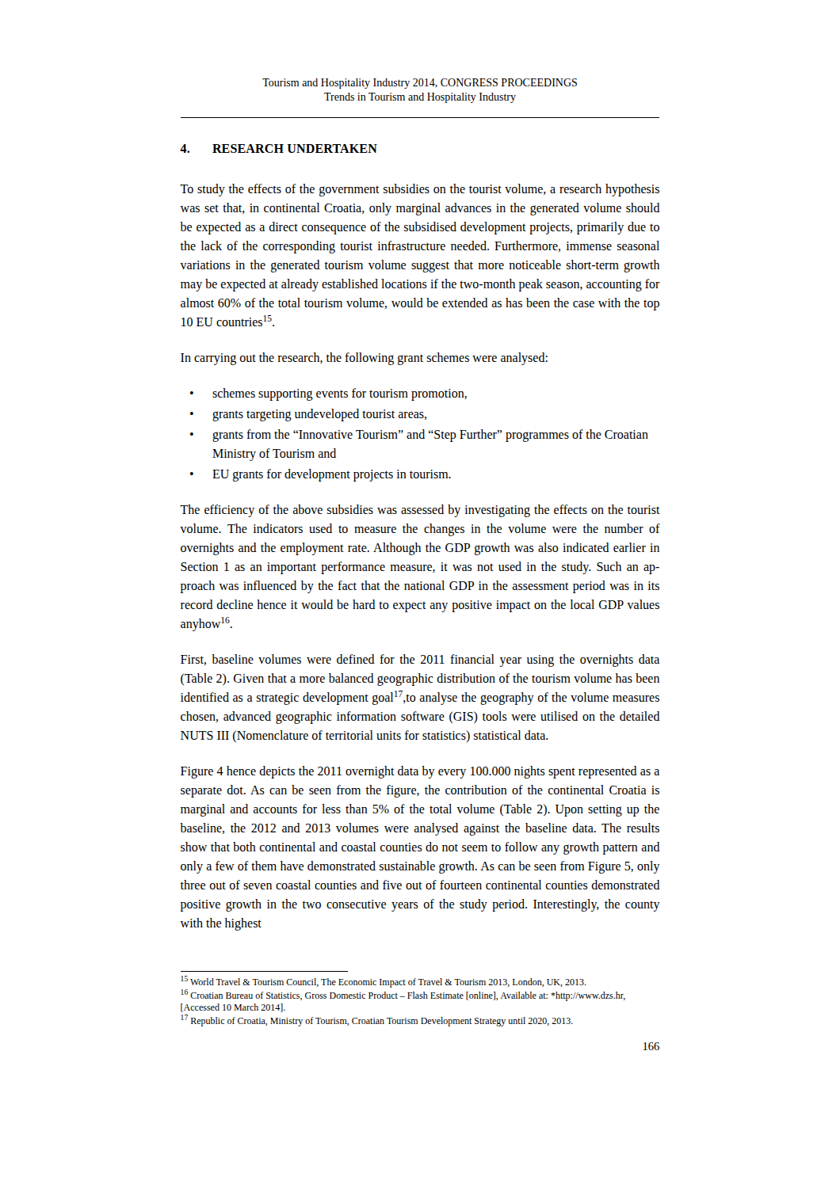Tourism and Hospitality Industry 2014, CONGRESS PROCEEDINGS Trends in Tourism and Hospitality Industry
4. RESEARCH UNDERTAKEN
To study the effects of the government subsidies on the tourist volume, a research hypothesis was set that, in continental Croatia, only marginal advances in the generated volume should be expected as a direct consequence of the subsidised development projects, primarily due to the lack of the corresponding tourist infrastructure needed. Furthermore, immense seasonal variations in the generated tourism volume suggest that more noticeable short-term growth may be expected at already established locations if the two-month peak season, accounting for almost 60% of the total tourism volume, would be extended as has been the case with the top 10 EU countries15.
In carrying out the research, the following grant schemes were analysed:
schemes supporting events for tourism promotion,
grants targeting undeveloped tourist areas,
grants from the “Innovative Tourism” and “Step Further” programmes of the Croatian Ministry of Tourism and
EU grants for development projects in tourism.
The efficiency of the above subsidies was assessed by investigating the effects on the tourist volume. The indicators used to measure the changes in the volume were the number of overnights and the employment rate. Although the GDP growth was also indicated earlier in Section 1 as an important performance measure, it was not used in the study. Such an approach was influenced by the fact that the national GDP in the assessment period was in its record decline hence it would be hard to expect any positive impact on the local GDP values anyhow16.
First, baseline volumes were defined for the 2011 financial year using the overnights data (Table 2). Given that a more balanced geographic distribution of the tourism volume has been identified as a strategic development goal17,to analyse the geography of the volume measures chosen, advanced geographic information software (GIS) tools were utilised on the detailed NUTS III (Nomenclature of territorial units for statistics) statistical data.
Figure 4 hence depicts the 2011 overnight data by every 100.000 nights spent represented as a separate dot. As can be seen from the figure, the contribution of the continental Croatia is marginal and accounts for less than 5% of the total volume (Table 2). Upon setting up the baseline, the 2012 and 2013 volumes were analysed against the baseline data. The results show that both continental and coastal counties do not seem to follow any growth pattern and only a few of them have demonstrated sustainable growth. As can be seen from Figure 5, only three out of seven coastal counties and five out of fourteen continental counties demonstrated positive growth in the two consecutive years of the study period. Interestingly, the county with the highest
15 World Travel & Tourism Council, The Economic Impact of Travel & Tourism 2013, London, UK, 2013.
16 Croatian Bureau of Statistics, Gross Domestic Product – Flash Estimate [online], Available at: *http://www.dzs.hr, [Accessed 10 March 2014].
17 Republic of Croatia, Ministry of Tourism, Croatian Tourism Development Strategy until 2020, 2013.
166